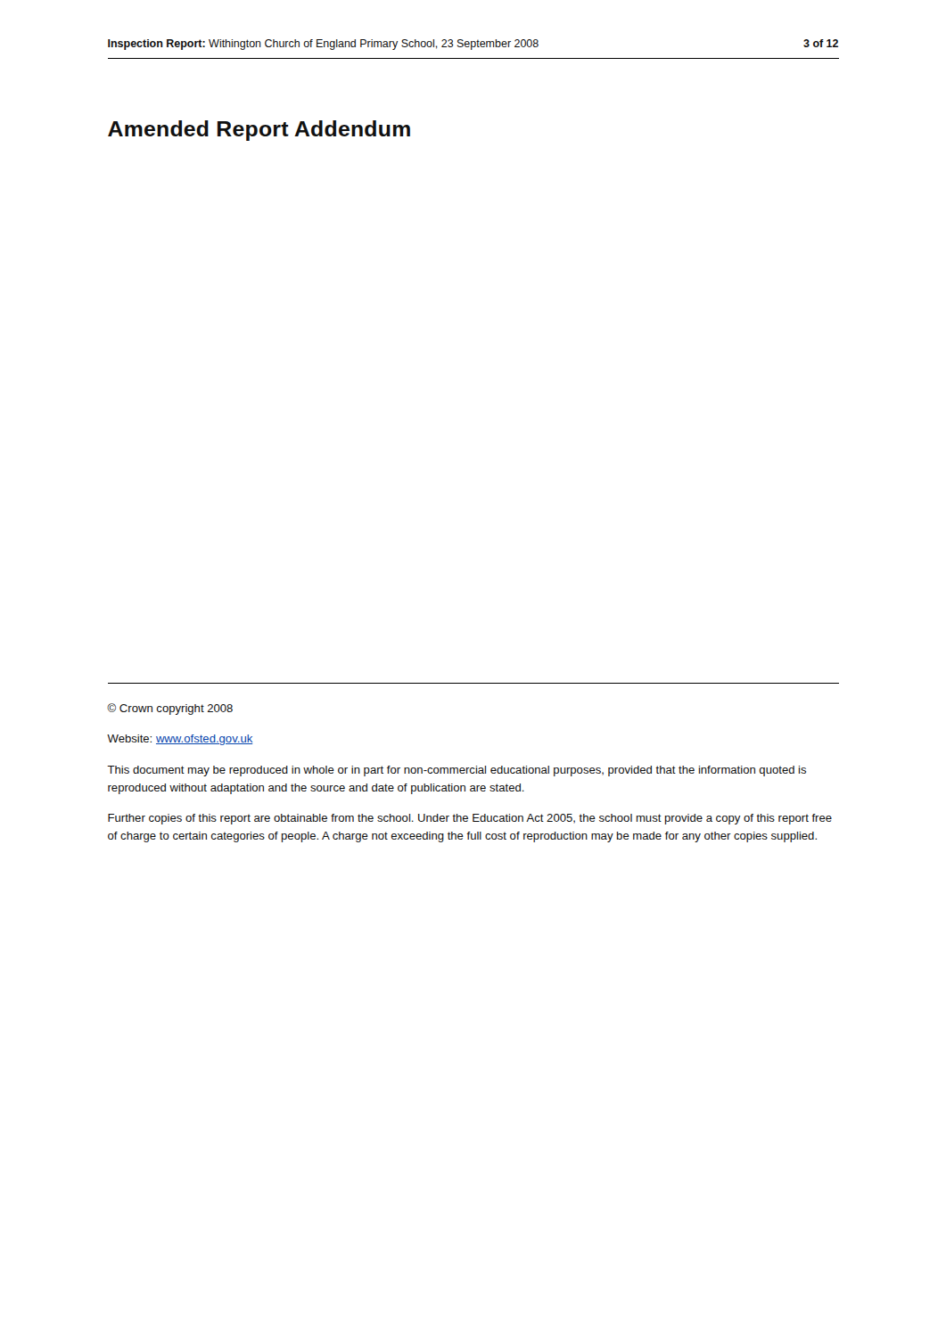Inspection Report: Withington Church of England Primary School, 23 September 2008
3 of 12
Amended Report Addendum
© Crown copyright 2008
Website: www.ofsted.gov.uk
This document may be reproduced in whole or in part for non-commercial educational purposes, provided that the information quoted is reproduced without adaptation and the source and date of publication are stated.
Further copies of this report are obtainable from the school. Under the Education Act 2005, the school must provide a copy of this report free of charge to certain categories of people. A charge not exceeding the full cost of reproduction may be made for any other copies supplied.